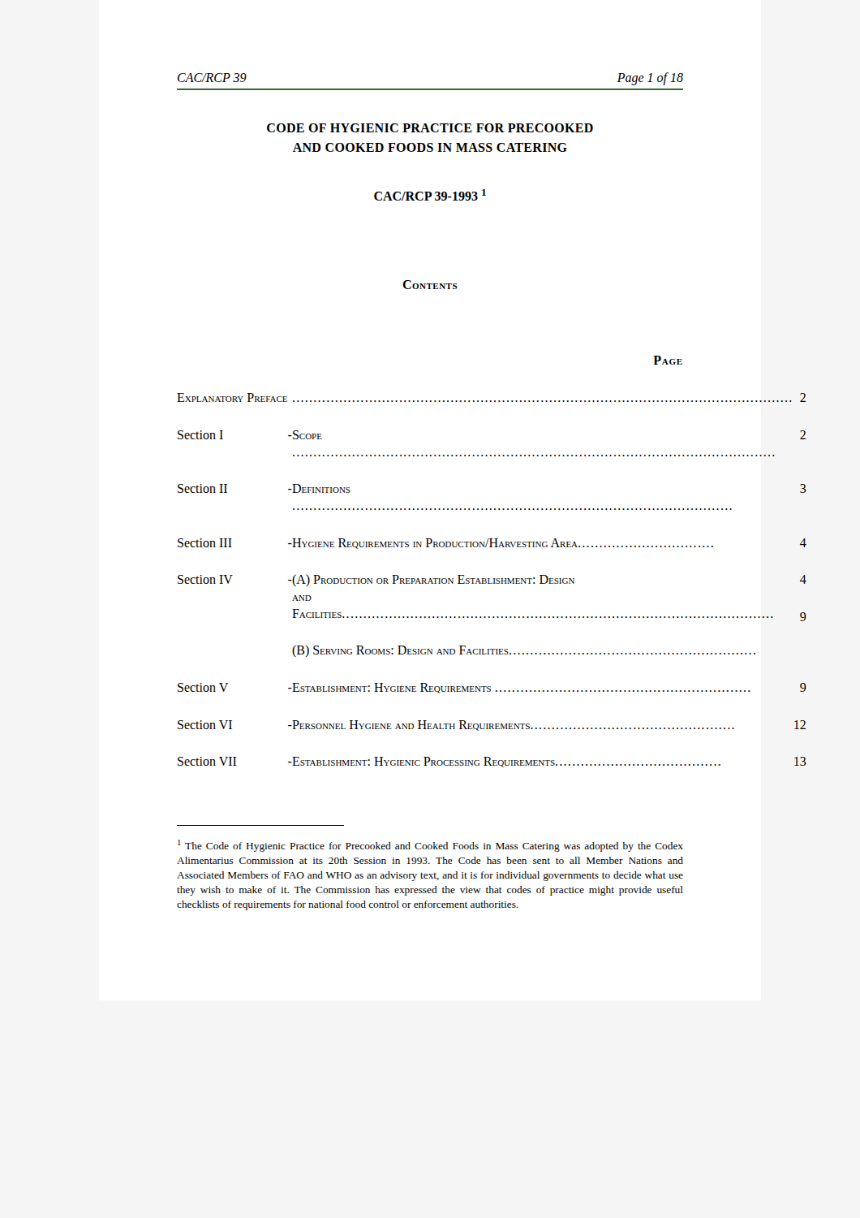CAC/RCP 39 Page 1 of 18
Code of Hygienic Practice for Precooked
and Cooked Foods in Mass Catering
CAC/RCP 39-1993 1
Contents
Page
| Explanatory Preface | | ..................................................................................................................... | 2 |
| Section I | - | Scope ................................................................................................................. | 2 |
| Section II | - | Definitions ....................................................................................................... | 3 |
| Section III | - | Hygiene Requirements in Production/Harvesting Area ................................ | 4 |
| Section IV | - | (A) Production or Preparation Establishment: Design and Facilities ..................................................................................................... (B) Serving Rooms: Design and Facilities .......................................................... | 4 9 |
| Section V | - | Establishment: Hygiene Requirements ............................................................ | 9 |
| Section VI | - | Personnel Hygiene and Health Requirements ................................................ | 12 |
| Section VII | - | Establishment: Hygienic Processing Requirements ....................................... | 13 |
1 The Code of Hygienic Practice for Precooked and Cooked Foods in Mass Catering was adopted by the Codex Alimentarius Commission at its 20th Session in 1993. The Code has been sent to all Member Nations and Associated Members of FAO and WHO as an advisory text, and it is for individual governments to decide what use they wish to make of it. The Commission has expressed the view that codes of practice might provide useful checklists of requirements for national food control or enforcement authorities.